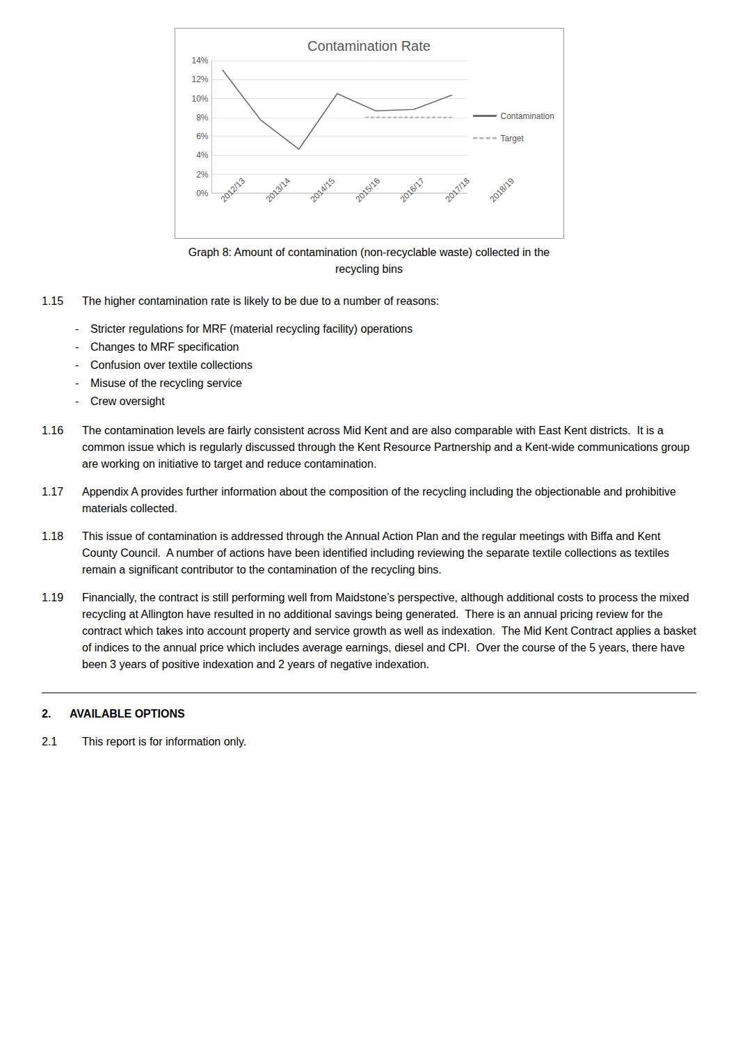Contamination Rate
14% 12% 10% 8% 6% 4% 2% 0%
Contamination
Target
2012/13 2013/14 2014/15 2015/16 2016/17 2017/18 2018/19
Graph 8: Amount of contamination (non-recyclable waste) collected in the recycling bins
1.15
The higher contamination rate is likely to be due to a number of reasons:
Stricter regulations for MRF (material recycling facility) operations
Changes to MRF specification
Confusion over textile collections
Misuse of the recycling service
Crew oversight
1.16
The contamination levels are fairly consistent across Mid Kent and are also comparable with East Kent districts. It is a common issue which is regularly discussed through the Kent Resource Partnership and a Kent-wide communications group are working on initiative to target and reduce contamination.
1.17
Appendix A provides further information about the composition of the recycling including the objectionable and prohibitive materials collected.
1.18
This issue of contamination is addressed through the Annual Action Plan and the regular meetings with Biffa and Kent County Council. A number of actions have been identified including reviewing the separate textile collections as textiles remain a significant contributor to the contamination of the recycling bins.
1.19
Financially, the contract is still performing well from Maidstone’s perspective, although additional costs to process the mixed recycling at Allington have resulted in no additional savings being generated. There is an annual pricing review for the contract which takes into account property and service growth as well as indexation. The Mid Kent Contract applies a basket of indices to the annual price which includes average earnings, diesel and CPI. Over the course of the 5 years, there have been 3 years of positive indexation and 2 years of negative indexation.
2. AVAILABLE OPTIONS
2.1
This report is for information only.